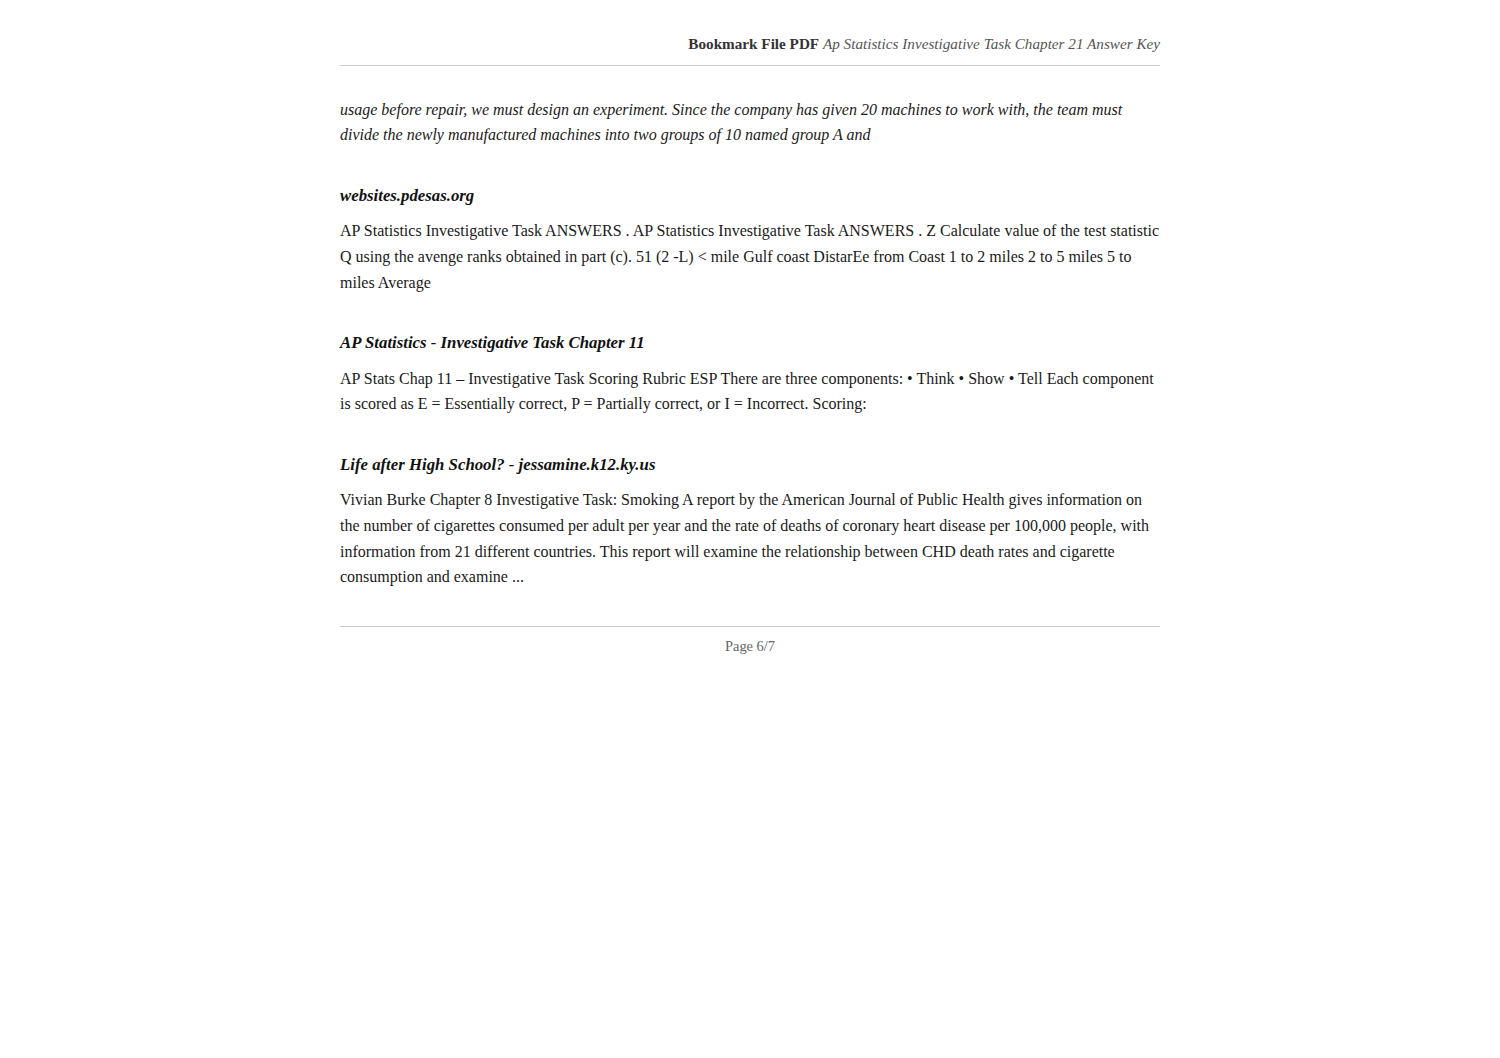Bookmark File PDF Ap Statistics Investigative Task Chapter 21 Answer Key
usage before repair, we must design an experiment. Since the company has given 20 machines to work with, the team must divide the newly manufactured machines into two groups of 10 named group A and
websites.pdesas.org
AP Statistics Investigative Task ANSWERS . AP Statistics Investigative Task ANSWERS . Z Calculate value of the test statistic Q using the avenge ranks obtained in part (c). 51 (2 -L) < mile Gulf coast DistarEe from Coast 1 to 2 miles 2 to 5 miles 5 to miles Average
AP Statistics - Investigative Task Chapter 11
AP Stats Chap 11 – Investigative Task Scoring Rubric ESP There are three components: • Think • Show • Tell Each component is scored as E = Essentially correct, P = Partially correct, or I = Incorrect. Scoring:
Life after High School? - jessamine.k12.ky.us
Vivian Burke Chapter 8 Investigative Task: Smoking A report by the American Journal of Public Health gives information on the number of cigarettes consumed per adult per year and the rate of deaths of coronary heart disease per 100,000 people, with information from 21 different countries. This report will examine the relationship between CHD death rates and cigarette consumption and examine ...
Page 6/7